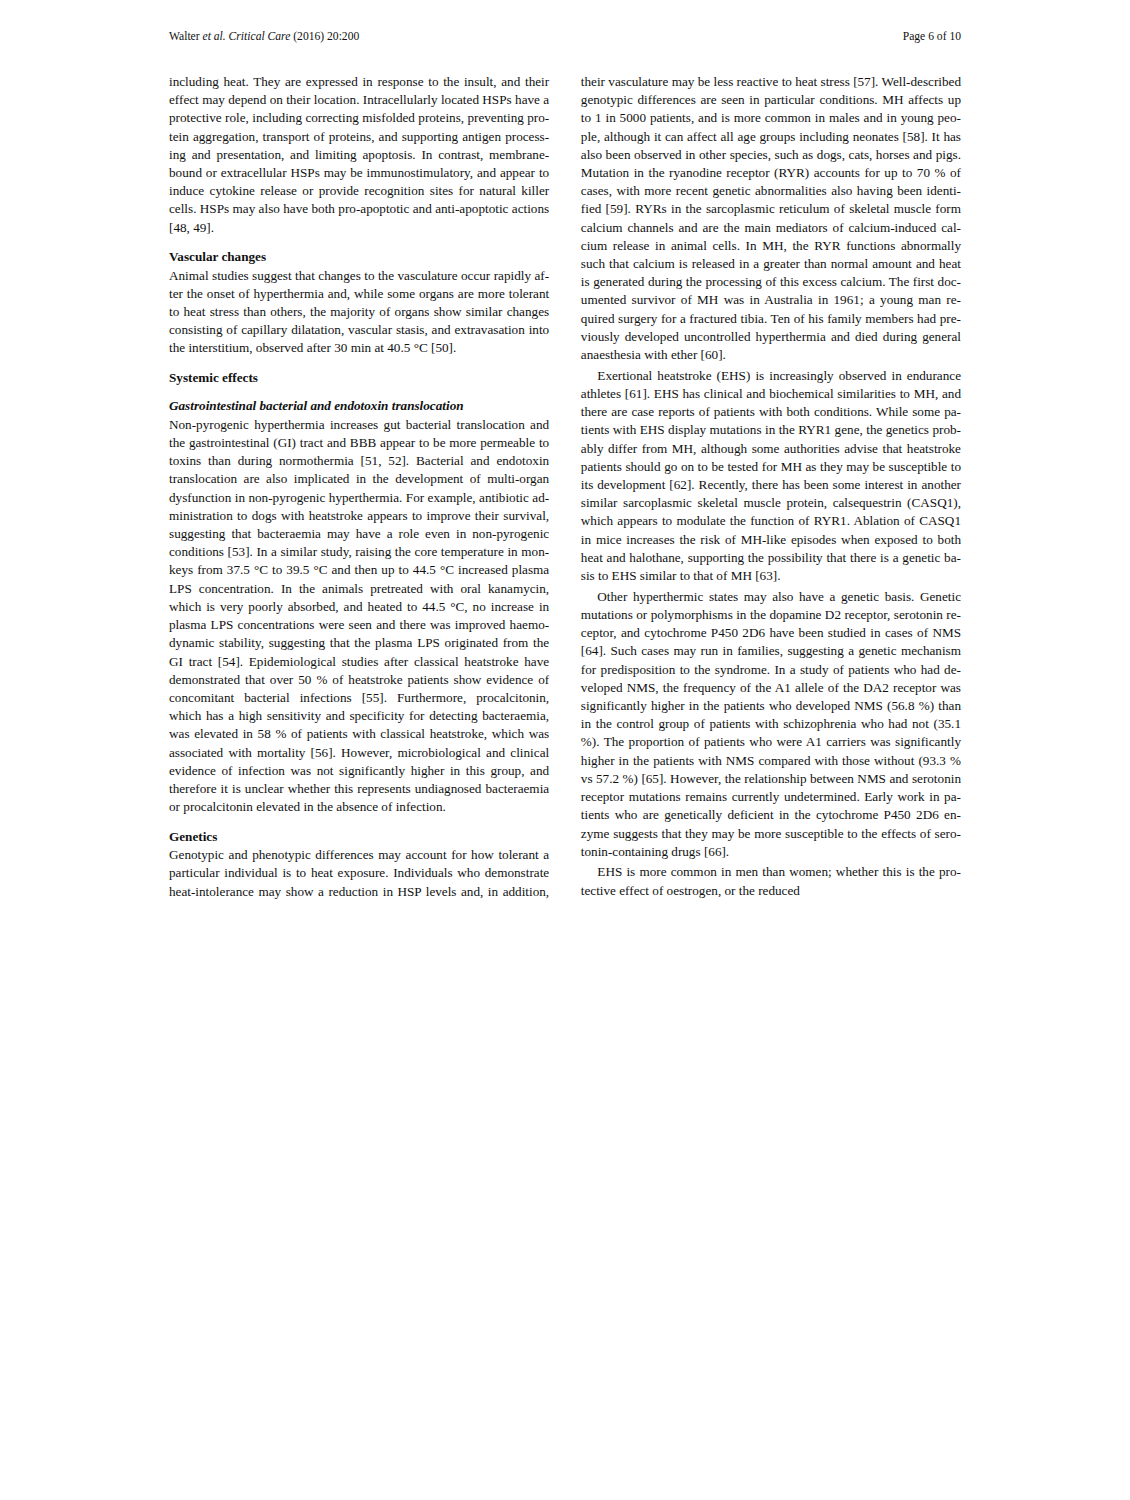Walter et al. Critical Care (2016) 20:200 Page 6 of 10
including heat. They are expressed in response to the insult, and their effect may depend on their location. Intracellularly located HSPs have a protective role, including correcting misfolded proteins, preventing protein aggregation, transport of proteins, and supporting antigen processing and presentation, and limiting apoptosis. In contrast, membrane-bound or extracellular HSPs may be immunostimulatory, and appear to induce cytokine release or provide recognition sites for natural killer cells. HSPs may also have both pro-apoptotic and anti-apoptotic actions [48, 49].
Vascular changes
Animal studies suggest that changes to the vasculature occur rapidly after the onset of hyperthermia and, while some organs are more tolerant to heat stress than others, the majority of organs show similar changes consisting of capillary dilatation, vascular stasis, and extravasation into the interstitium, observed after 30 min at 40.5 °C [50].
Systemic effects
Gastrointestinal bacterial and endotoxin translocation
Non-pyrogenic hyperthermia increases gut bacterial translocation and the gastrointestinal (GI) tract and BBB appear to be more permeable to toxins than during normothermia [51, 52]. Bacterial and endotoxin translocation are also implicated in the development of multi-organ dysfunction in non-pyrogenic hyperthermia. For example, antibiotic administration to dogs with heatstroke appears to improve their survival, suggesting that bacteraemia may have a role even in non-pyrogenic conditions [53]. In a similar study, raising the core temperature in monkeys from 37.5 °C to 39.5 °C and then up to 44.5 °C increased plasma LPS concentration. In the animals pretreated with oral kanamycin, which is very poorly absorbed, and heated to 44.5 °C, no increase in plasma LPS concentrations were seen and there was improved haemodynamic stability, suggesting that the plasma LPS originated from the GI tract [54]. Epidemiological studies after classical heatstroke have demonstrated that over 50 % of heatstroke patients show evidence of concomitant bacterial infections [55]. Furthermore, procalcitonin, which has a high sensitivity and specificity for detecting bacteraemia, was elevated in 58 % of patients with classical heatstroke, which was associated with mortality [56]. However, microbiological and clinical evidence of infection was not significantly higher in this group, and therefore it is unclear whether this represents undiagnosed bacteraemia or procalcitonin elevated in the absence of infection.
Genetics
Genotypic and phenotypic differences may account for how tolerant a particular individual is to heat exposure. Individuals who demonstrate heat-intolerance may show a reduction in HSP levels and, in addition, their vasculature may be less reactive to heat stress [57]. Well-described genotypic differences are seen in particular conditions. MH affects up to 1 in 5000 patients, and is more common in males and in young people, although it can affect all age groups including neonates [58]. It has also been observed in other species, such as dogs, cats, horses and pigs. Mutation in the ryanodine receptor (RYR) accounts for up to 70 % of cases, with more recent genetic abnormalities also having been identified [59]. RYRs in the sarcoplasmic reticulum of skeletal muscle form calcium channels and are the main mediators of calcium-induced calcium release in animal cells. In MH, the RYR functions abnormally such that calcium is released in a greater than normal amount and heat is generated during the processing of this excess calcium. The first documented survivor of MH was in Australia in 1961; a young man required surgery for a fractured tibia. Ten of his family members had previously developed uncontrolled hyperthermia and died during general anaesthesia with ether [60].
Exertional heatstroke (EHS) is increasingly observed in endurance athletes [61]. EHS has clinical and biochemical similarities to MH, and there are case reports of patients with both conditions. While some patients with EHS display mutations in the RYR1 gene, the genetics probably differ from MH, although some authorities advise that heatstroke patients should go on to be tested for MH as they may be susceptible to its development [62]. Recently, there has been some interest in another similar sarcoplasmic skeletal muscle protein, calsequestrin (CASQ1), which appears to modulate the function of RYR1. Ablation of CASQ1 in mice increases the risk of MH-like episodes when exposed to both heat and halothane, supporting the possibility that there is a genetic basis to EHS similar to that of MH [63].
Other hyperthermic states may also have a genetic basis. Genetic mutations or polymorphisms in the dopamine D2 receptor, serotonin receptor, and cytochrome P450 2D6 have been studied in cases of NMS [64]. Such cases may run in families, suggesting a genetic mechanism for predisposition to the syndrome. In a study of patients who had developed NMS, the frequency of the A1 allele of the DA2 receptor was significantly higher in the patients who developed NMS (56.8 %) than in the control group of patients with schizophrenia who had not (35.1 %). The proportion of patients who were A1 carriers was significantly higher in the patients with NMS compared with those without (93.3 % vs 57.2 %) [65]. However, the relationship between NMS and serotonin receptor mutations remains currently undetermined. Early work in patients who are genetically deficient in the cytochrome P450 2D6 enzyme suggests that they may be more susceptible to the effects of serotonin-containing drugs [66].
EHS is more common in men than women; whether this is the protective effect of oestrogen, or the reduced